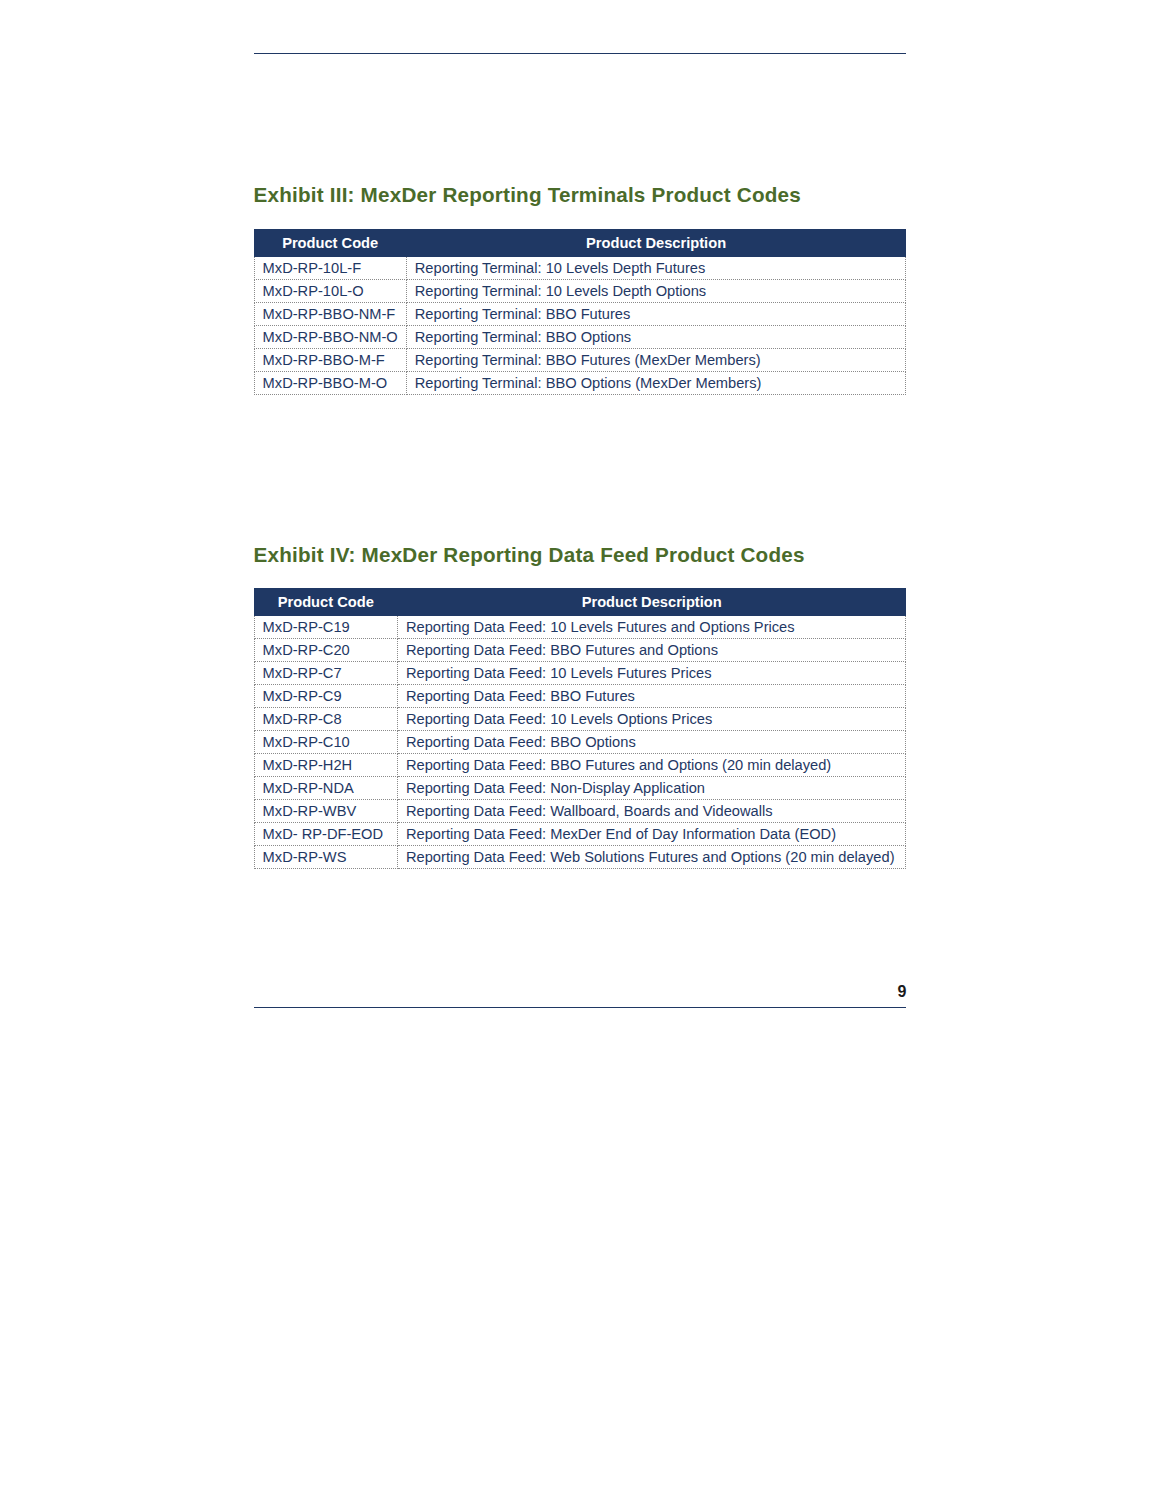Exhibit III: MexDer Reporting Terminals Product Codes
| Product Code | Product Description |
| --- | --- |
| MxD-RP-10L-F | Reporting Terminal: 10 Levels Depth Futures |
| MxD-RP-10L-O | Reporting Terminal: 10 Levels Depth Options |
| MxD-RP-BBO-NM-F | Reporting Terminal: BBO Futures |
| MxD-RP-BBO-NM-O | Reporting Terminal: BBO Options |
| MxD-RP-BBO-M-F | Reporting Terminal: BBO Futures (MexDer Members) |
| MxD-RP-BBO-M-O | Reporting Terminal: BBO Options (MexDer Members) |
Exhibit IV: MexDer Reporting Data Feed Product Codes
| Product Code | Product Description |
| --- | --- |
| MxD-RP-C19 | Reporting Data Feed: 10 Levels Futures and Options Prices |
| MxD-RP-C20 | Reporting Data Feed: BBO Futures and Options |
| MxD-RP-C7 | Reporting Data Feed: 10 Levels Futures Prices |
| MxD-RP-C9 | Reporting Data Feed: BBO Futures |
| MxD-RP-C8 | Reporting Data Feed: 10 Levels Options Prices |
| MxD-RP-C10 | Reporting Data Feed: BBO Options |
| MxD-RP-H2H | Reporting Data Feed: BBO Futures and Options (20 min delayed) |
| MxD-RP-NDA | Reporting Data Feed: Non-Display Application |
| MxD-RP-WBV | Reporting Data Feed: Wallboard, Boards and Videowalls |
| MxD- RP-DF-EOD | Reporting Data Feed: MexDer End of Day Information Data (EOD) |
| MxD-RP-WS | Reporting Data Feed: Web Solutions Futures and Options (20 min delayed) |
9